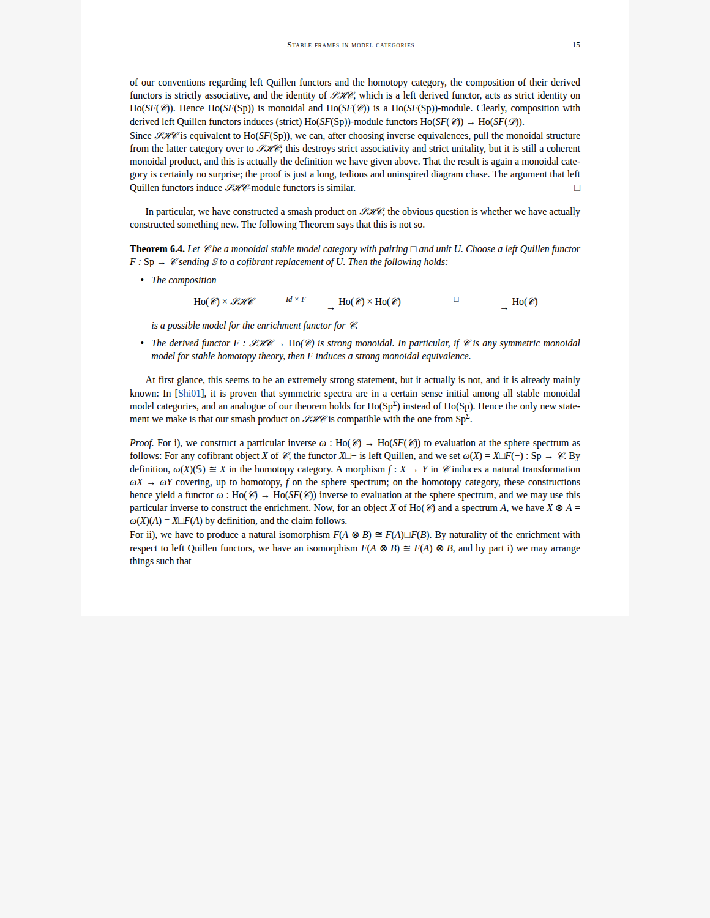Stable frames in model categories 15
of our conventions regarding left Quillen functors and the homotopy category, the composition of their derived functors is strictly associative, and the identity of 𝒮ℋ𝒞, which is a left derived functor, acts as strict identity on Ho(SF(𝒞)). Hence Ho(SF(Sp)) is monoidal and Ho(SF(𝒞)) is a Ho(SF(Sp))-module. Clearly, composition with derived left Quillen functors induces (strict) Ho(SF(Sp))-module functors Ho(SF(𝒞)) → Ho(SF(𝒟)).
Since 𝒮ℋ𝒞 is equivalent to Ho(SF(Sp)), we can, after choosing inverse equivalences, pull the monoidal structure from the latter category over to 𝒮ℋ𝒞; this destroys strict associativity and strict unitality, but it is still a coherent monoidal product, and this is actually the definition we have given above. That the result is again a monoidal category is certainly no surprise; the proof is just a long, tedious and uninspired diagram chase. The argument that left Quillen functors induce 𝒮ℋ𝒞-module functors is similar.□
In particular, we have constructed a smash product on 𝒮ℋ𝒞; the obvious question is whether we have actually constructed something new. The following Theorem says that this is not so.
Theorem 6.4. Let 𝒞 be a monoidal stable model category with pairing □ and unit U. Choose a left Quillen functor F : Sp → 𝒞 sending 𝕊 to a cofibrant replacement of U. Then the following holds:
The composition
Ho(𝒞) × 𝒮ℋ𝒞 Id × F Ho(𝒞) × Ho(𝒞) −□− Ho(𝒞)
is a possible model for the enrichment functor for 𝒞.
The derived functor F : 𝒮ℋ𝒞 → Ho(𝒞) is strong monoidal. In particular, if 𝒞 is any symmetric monoidal model for stable homotopy theory, then F induces a strong monoidal equivalence.
At first glance, this seems to be an extremely strong statement, but it actually is not, and it is already mainly known: In [Shi01], it is proven that symmetric spectra are in a certain sense initial among all stable monoidal model categories, and an analogue of our theorem holds for Ho(SpΣ) instead of Ho(Sp). Hence the only new statement we make is that our smash product on 𝒮ℋ𝒞 is compatible with the one from SpΣ.
Proof. For i), we construct a particular inverse ω : Ho(𝒞) → Ho(SF(𝒞)) to evaluation at the sphere spectrum as follows: For any cofibrant object X of 𝒞, the functor X□− is left Quillen, and we set ω(X) = X□F(−) : Sp → 𝒞. By definition, ω(X)(𝕊) ≅ X in the homotopy category. A morphism f : X → Y in 𝒞 induces a natural transformation ωX → ωY covering, up to homotopy, f on the sphere spectrum; on the homotopy category, these constructions hence yield a functor ω : Ho(𝒞) → Ho(SF(𝒞)) inverse to evaluation at the sphere spectrum, and we may use this particular inverse to construct the enrichment. Now, for an object X of Ho(𝒞) and a spectrum A, we have X ⊗ A = ω(X)(A) = X□F(A) by definition, and the claim follows.
For ii), we have to produce a natural isomorphism F(A ⊗ B) ≅ F(A)□F(B). By naturality of the enrichment with respect to left Quillen functors, we have an isomorphism F(A ⊗ B) ≅ F(A) ⊗ B, and by part i) we may arrange things such that